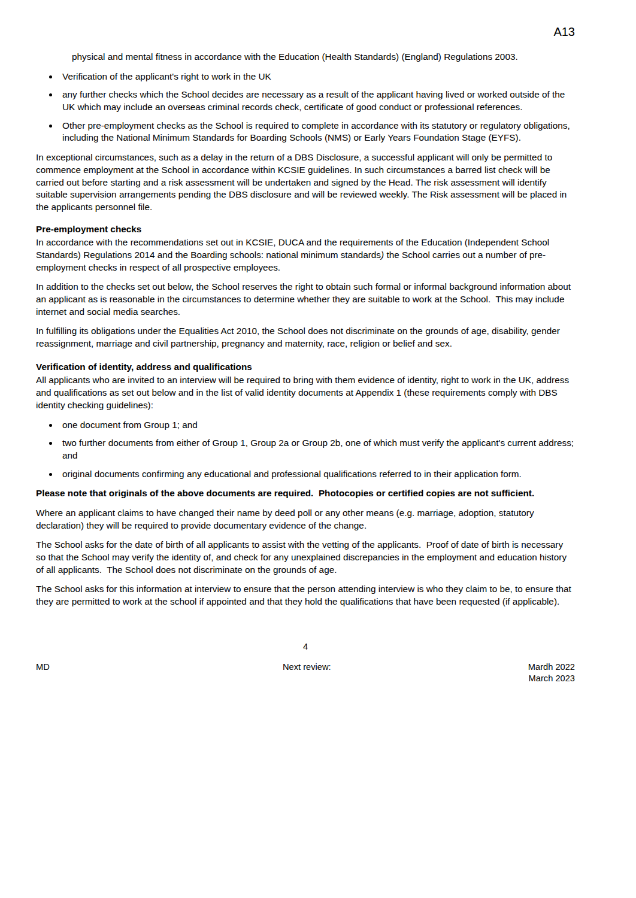A13
physical and mental fitness in accordance with the Education (Health Standards) (England) Regulations 2003.
Verification of the applicant's right to work in the UK
any further checks which the School decides are necessary as a result of the applicant having lived or worked outside of the UK which may include an overseas criminal records check, certificate of good conduct or professional references.
Other pre-employment checks as the School is required to complete in accordance with its statutory or regulatory obligations, including the National Minimum Standards for Boarding Schools (NMS) or Early Years Foundation Stage (EYFS).
In exceptional circumstances, such as a delay in the return of a DBS Disclosure, a successful applicant will only be permitted to commence employment at the School in accordance within KCSIE guidelines. In such circumstances a barred list check will be carried out before starting and a risk assessment will be undertaken and signed by the Head. The risk assessment will identify suitable supervision arrangements pending the DBS disclosure and will be reviewed weekly. The Risk assessment will be placed in the applicants personnel file.
Pre-employment checks
In accordance with the recommendations set out in KCSIE, DUCA and the requirements of the Education (Independent School Standards) Regulations 2014 and the Boarding schools: national minimum standards) the School carries out a number of pre-employment checks in respect of all prospective employees.
In addition to the checks set out below, the School reserves the right to obtain such formal or informal background information about an applicant as is reasonable in the circumstances to determine whether they are suitable to work at the School. This may include internet and social media searches.
In fulfilling its obligations under the Equalities Act 2010, the School does not discriminate on the grounds of age, disability, gender reassignment, marriage and civil partnership, pregnancy and maternity, race, religion or belief and sex.
Verification of identity, address and qualifications
All applicants who are invited to an interview will be required to bring with them evidence of identity, right to work in the UK, address and qualifications as set out below and in the list of valid identity documents at Appendix 1 (these requirements comply with DBS identity checking guidelines):
one document from Group 1; and
two further documents from either of Group 1, Group 2a or Group 2b, one of which must verify the applicant's current address; and
original documents confirming any educational and professional qualifications referred to in their application form.
Please note that originals of the above documents are required. Photocopies or certified copies are not sufficient.
Where an applicant claims to have changed their name by deed poll or any other means (e.g. marriage, adoption, statutory declaration) they will be required to provide documentary evidence of the change.
The School asks for the date of birth of all applicants to assist with the vetting of the applicants. Proof of date of birth is necessary so that the School may verify the identity of, and check for any unexplained discrepancies in the employment and education history of all applicants. The School does not discriminate on the grounds of age.
The School asks for this information at interview to ensure that the person attending interview is who they claim to be, to ensure that they are permitted to work at the school if appointed and that they hold the qualifications that have been requested (if applicable).
4
MD
Next review:
Mardh 2022
March 2023